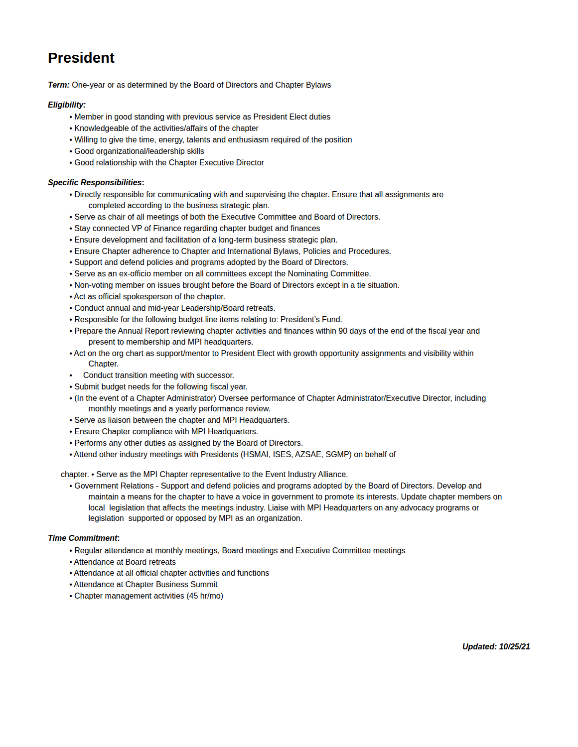President
Term: One-year or as determined by the Board of Directors and Chapter Bylaws
Eligibility:
• Member in good standing with previous service as President Elect duties
• Knowledgeable of the activities/affairs of the chapter
• Willing to give the time, energy, talents and enthusiasm required of the position
• Good organizational/leadership skills
• Good relationship with the Chapter Executive Director
Specific Responsibilities:
• Directly responsible for communicating with and supervising the chapter. Ensure that all assignments arecompleted according to the business strategic plan.
• Serve as chair of all meetings of both the Executive Committee and Board of Directors.
• Stay connected VP of Finance regarding chapter budget and finances
• Ensure development and facilitation of a long-term business strategic plan.
• Ensure Chapter adherence to Chapter and International Bylaws, Policies and Procedures.
• Support and defend policies and programs adopted by the Board of Directors.
• Serve as an ex-officio member on all committees except the Nominating Committee.
• Non-voting member on issues brought before the Board of Directors except in a tie situation.
• Act as official spokesperson of the chapter.
• Conduct annual and mid-year Leadership/Board retreats.
• Responsible for the following budget line items relating to: President’s Fund.
• Prepare the Annual Report reviewing chapter activities and finances within 90 days of the end of the fiscal year andpresent to membership and MPI headquarters.
• Act on the org chart as support/mentor to President Elect with growth opportunity assignments and visibility withinChapter.
• Conduct transition meeting with successor.
• Submit budget needs for the following fiscal year.
• (In the event of a Chapter Administrator) Oversee performance of Chapter Administrator/Executive Director, includingmonthly meetings and a yearly performance review.
• Serve as liaison between the chapter and MPI Headquarters.
• Ensure Chapter compliance with MPI Headquarters.
• Performs any other duties as assigned by the Board of Directors.
• Attend other industry meetings with Presidents (HSMAI, ISES, AZSAE, SGMP) on behalf of
chapter. • Serve as the MPI Chapter representative to the Event Industry Alliance.
• Government Relations - Support and defend policies and programs adopted by the Board of Directors. Develop andmaintain a means for the chapter to have a voice in government to promote its interests. Update chapter members on local legislation that affects the meetings industry. Liaise with MPI Headquarters on any advocacy programs or legislation supported or opposed by MPI as an organization.
Time Commitment:
• Regular attendance at monthly meetings, Board meetings and Executive Committee meetings
• Attendance at Board retreats
• Attendance at all official chapter activities and functions
• Attendance at Chapter Business Summit
• Chapter management activities (45 hr/mo)
Updated: 10/25/21